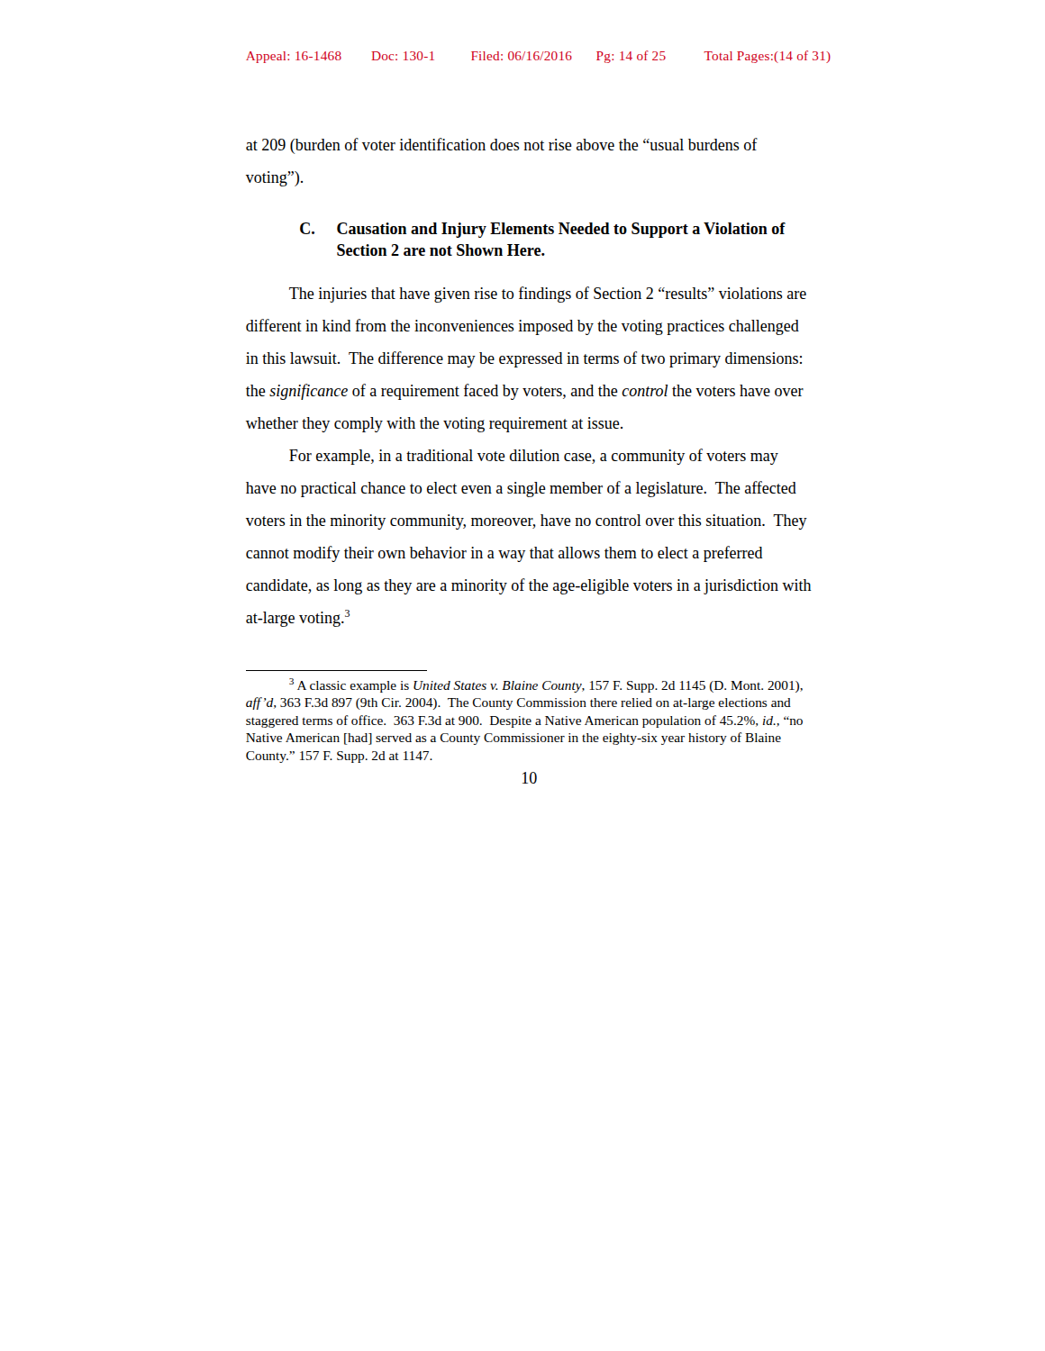Appeal: 16-1468 Doc: 130-1 Filed: 06/16/2016 Pg: 14 of 25 Total Pages:(14 of 31)
at 209 (burden of voter identification does not rise above the “usual burdens of voting”).
C. Causation and Injury Elements Needed to Support a Violation of Section 2 are not Shown Here.
The injuries that have given rise to findings of Section 2 “results” violations are different in kind from the inconveniences imposed by the voting practices challenged in this lawsuit. The difference may be expressed in terms of two primary dimensions: the significance of a requirement faced by voters, and the control the voters have over whether they comply with the voting requirement at issue.
For example, in a traditional vote dilution case, a community of voters may have no practical chance to elect even a single member of a legislature. The affected voters in the minority community, moreover, have no control over this situation. They cannot modify their own behavior in a way that allows them to elect a preferred candidate, as long as they are a minority of the age-eligible voters in a jurisdiction with at-large voting.3
3 A classic example is United States v. Blaine County, 157 F. Supp. 2d 1145 (D. Mont. 2001), aff’d, 363 F.3d 897 (9th Cir. 2004). The County Commission there relied on at-large elections and staggered terms of office. 363 F.3d at 900. Despite a Native American population of 45.2%, id., “no Native American [had] served as a County Commissioner in the eighty-six year history of Blaine County.” 157 F. Supp. 2d at 1147.
10